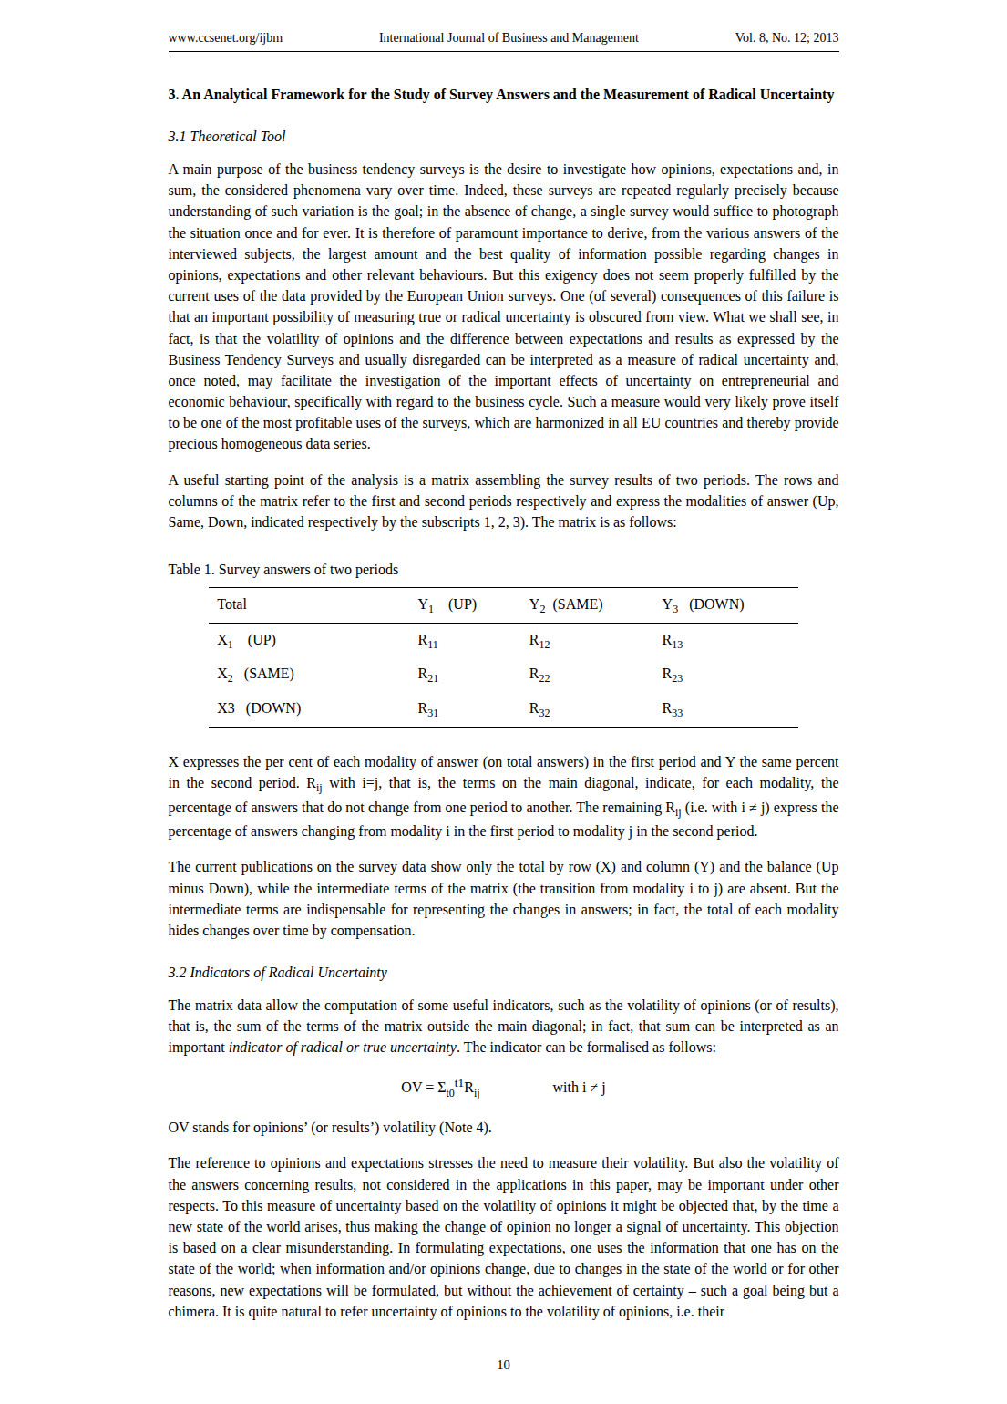www.ccsenet.org/ijbm International Journal of Business and Management Vol. 8, No. 12; 2013
3. An Analytical Framework for the Study of Survey Answers and the Measurement of Radical Uncertainty
3.1 Theoretical Tool
A main purpose of the business tendency surveys is the desire to investigate how opinions, expectations and, in sum, the considered phenomena vary over time. Indeed, these surveys are repeated regularly precisely because understanding of such variation is the goal; in the absence of change, a single survey would suffice to photograph the situation once and for ever. It is therefore of paramount importance to derive, from the various answers of the interviewed subjects, the largest amount and the best quality of information possible regarding changes in opinions, expectations and other relevant behaviours. But this exigency does not seem properly fulfilled by the current uses of the data provided by the European Union surveys. One (of several) consequences of this failure is that an important possibility of measuring true or radical uncertainty is obscured from view. What we shall see, in fact, is that the volatility of opinions and the difference between expectations and results as expressed by the Business Tendency Surveys and usually disregarded can be interpreted as a measure of radical uncertainty and, once noted, may facilitate the investigation of the important effects of uncertainty on entrepreneurial and economic behaviour, specifically with regard to the business cycle. Such a measure would very likely prove itself to be one of the most profitable uses of the surveys, which are harmonized in all EU countries and thereby provide precious homogeneous data series.
A useful starting point of the analysis is a matrix assembling the survey results of two periods. The rows and columns of the matrix refer to the first and second periods respectively and express the modalities of answer (Up, Same, Down, indicated respectively by the subscripts 1, 2, 3). The matrix is as follows:
Table 1. Survey answers of two periods
| Total | Y 1 (UP) | Y 2 (SAME) | Y 3 (DOWN) |
| --- | --- | --- | --- |
| X 1 (UP) | R 11 | R 12 | R 13 |
| X 2 (SAME) | R 21 | R 22 | R 23 |
| X3 (DOWN) | R 31 | R 32 | R 33 |
X expresses the per cent of each modality of answer (on total answers) in the first period and Y the same percent in the second period. Rij with i=j, that is, the terms on the main diagonal, indicate, for each modality, the percentage of answers that do not change from one period to another. The remaining Rij (i.e. with i ≠ j) express the percentage of answers changing from modality i in the first period to modality j in the second period.
The current publications on the survey data show only the total by row (X) and column (Y) and the balance (Up minus Down), while the intermediate terms of the matrix (the transition from modality i to j) are absent. But the intermediate terms are indispensable for representing the changes in answers; in fact, the total of each modality hides changes over time by compensation.
3.2 Indicators of Radical Uncertainty
The matrix data allow the computation of some useful indicators, such as the volatility of opinions (or of results), that is, the sum of the terms of the matrix outside the main diagonal; in fact, that sum can be interpreted as an important indicator of radical or true uncertainty. The indicator can be formalised as follows:
OV = Σt0t1Rijwith i ≠ j
OV stands for opinions’ (or results’) volatility (Note 4).
The reference to opinions and expectations stresses the need to measure their volatility. But also the volatility of the answers concerning results, not considered in the applications in this paper, may be important under other respects. To this measure of uncertainty based on the volatility of opinions it might be objected that, by the time a new state of the world arises, thus making the change of opinion no longer a signal of uncertainty. This objection is based on a clear misunderstanding. In formulating expectations, one uses the information that one has on the state of the world; when information and/or opinions change, due to changes in the state of the world or for other reasons, new expectations will be formulated, but without the achievement of certainty – such a goal being but a chimera. It is quite natural to refer uncertainty of opinions to the volatility of opinions, i.e. their
10